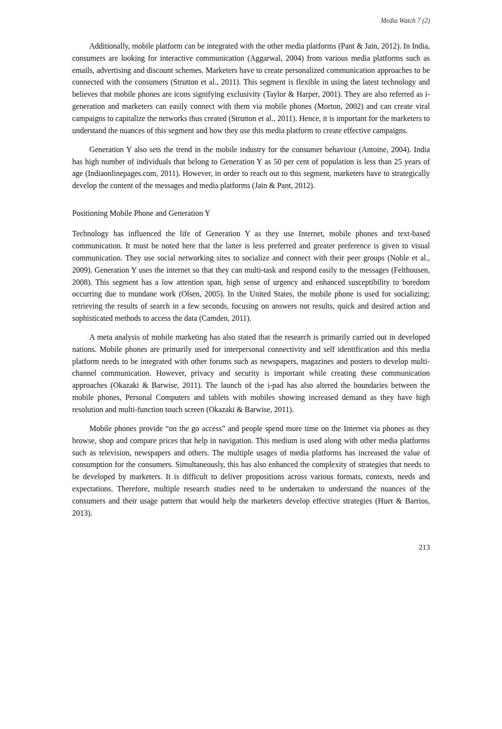Media Watch 7 (2)
Additionally, mobile platform can be integrated with the other media platforms (Pant & Jain, 2012). In India, consumers are looking for interactive communication (Aggarwal, 2004) from various media platforms such as emails, advertising and discount schemes. Marketers have to create personalized communication approaches to be connected with the consumers (Strutton et al., 2011). This segment is flexible in using the latest technology and believes that mobile phones are icons signifying exclusivity (Taylor & Harper, 2001). They are also referred as i-generation and marketers can easily connect with them via mobile phones (Morton, 2002) and can create viral campaigns to capitalize the networks thus created (Strutton et al., 2011). Hence, it is important for the marketers to understand the nuances of this segment and how they use this media platform to create effective campaigns.
Generation Y also sets the trend in the mobile industry for the consumer behaviour (Antoine, 2004). India has high number of individuals that belong to Generation Y as 50 per cent of population is less than 25 years of age (Indiaonlinepages.com, 2011). However, in order to reach out to this segment, marketers have to strategically develop the content of the messages and media platforms (Jain & Pant, 2012).
Positioning Mobile Phone and Generation Y
Technology has influenced the life of Generation Y as they use Internet, mobile phones and text-based communication. It must be noted here that the latter is less preferred and greater preference is given to visual communication. They use social networking sites to socialize and connect with their peer groups (Noble et al., 2009). Generation Y uses the internet so that they can multi-task and respond easily to the messages (Felthousen, 2008). This segment has a low attention span, high sense of urgency and enhanced susceptibility to boredom occurring due to mundane work (Olsen, 2005). In the United States, the mobile phone is used for socializing; retrieving the results of search in a few seconds, focusing on answers not results, quick and desired action and sophisticated methods to access the data (Camden, 2011).
A meta analysis of mobile marketing has also stated that the research is primarily carried out in developed nations. Mobile phones are primarily used for interpersonal connectivity and self identification and this media platform needs to be integrated with other forums such as newspapers, magazines and posters to develop multi-channel communication. However, privacy and security is important while creating these communication approaches (Okazaki & Barwise, 2011). The launch of the i-pad has also altered the boundaries between the mobile phones, Personal Computers and tablets with mobiles showing increased demand as they have high resolution and multi-function touch screen (Okazaki & Barwise, 2011).
Mobile phones provide “on the go access” and people spend more time on the Internet via phones as they browse, shop and compare prices that help in navigation. This medium is used along with other media platforms such as television, newspapers and others. The multiple usages of media platforms has increased the value of consumption for the consumers. Simultaneously, this has also enhanced the complexity of strategies that needs to be developed by marketers. It is difficult to deliver propositions across various formats, contexts, needs and expectations. Therefore, multiple research studies need to be undertaken to understand the nuances of the consumers and their usage pattern that would help the marketers develop effective strategies (Huet & Barrios, 2013).
213